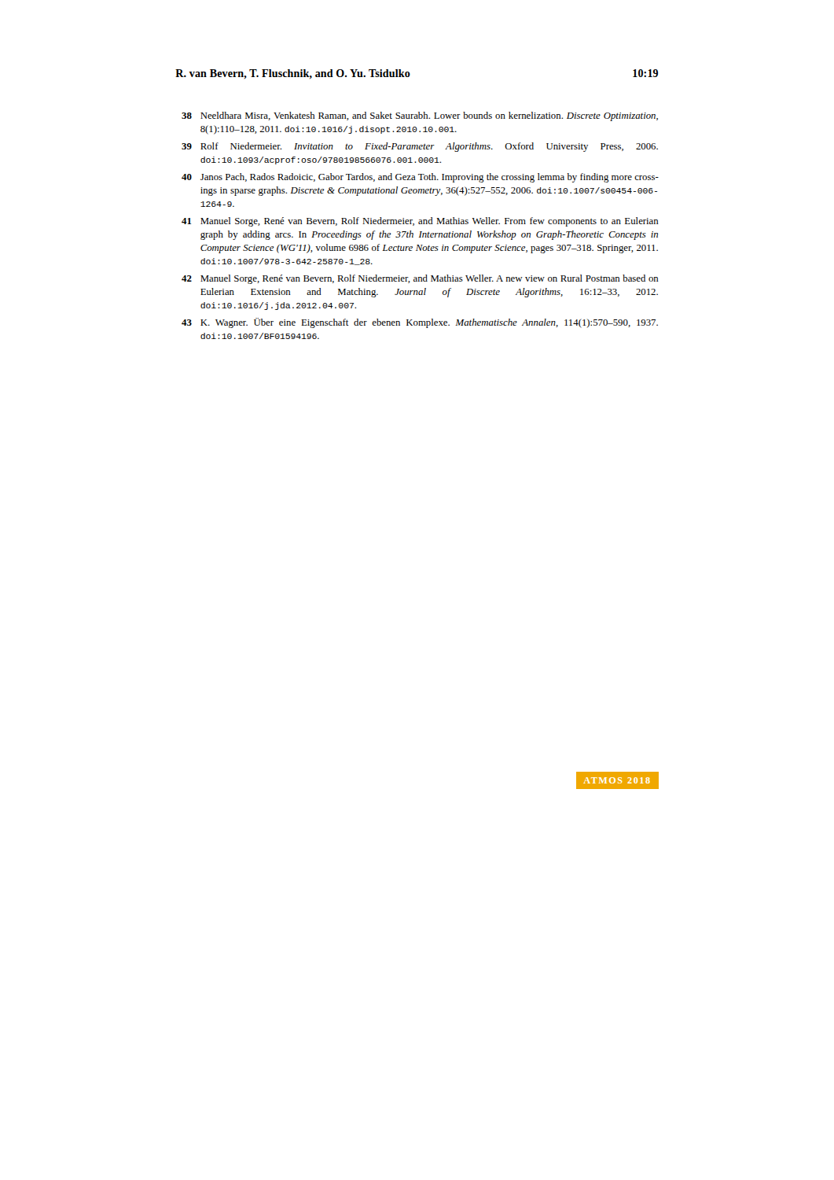R. van Bevern, T. Fluschnik, and O. Yu. Tsidulko 10:19
38 Neeldhara Misra, Venkatesh Raman, and Saket Saurabh. Lower bounds on kernelization. Discrete Optimization, 8(1):110–128, 2011. doi:10.1016/j.disopt.2010.10.001.
39 Rolf Niedermeier. Invitation to Fixed-Parameter Algorithms. Oxford University Press, 2006. doi:10.1093/acprof:oso/9780198566076.001.0001.
40 Janos Pach, Rados Radoicic, Gabor Tardos, and Geza Toth. Improving the crossing lemma by finding more crossings in sparse graphs. Discrete & Computational Geometry, 36(4):527–552, 2006. doi:10.1007/s00454-006-1264-9.
41 Manuel Sorge, René van Bevern, Rolf Niedermeier, and Mathias Weller. From few components to an Eulerian graph by adding arcs. In Proceedings of the 37th International Workshop on Graph-Theoretic Concepts in Computer Science (WG'11), volume 6986 of Lecture Notes in Computer Science, pages 307–318. Springer, 2011. doi:10.1007/978-3-642-25870-1_28.
42 Manuel Sorge, René van Bevern, Rolf Niedermeier, and Mathias Weller. A new view on Rural Postman based on Eulerian Extension and Matching. Journal of Discrete Algorithms, 16:12–33, 2012. doi:10.1016/j.jda.2012.04.007.
43 K. Wagner. Über eine Eigenschaft der ebenen Komplexe. Mathematische Annalen, 114(1):570–590, 1937. doi:10.1007/BF01594196.
ATMOS 2018